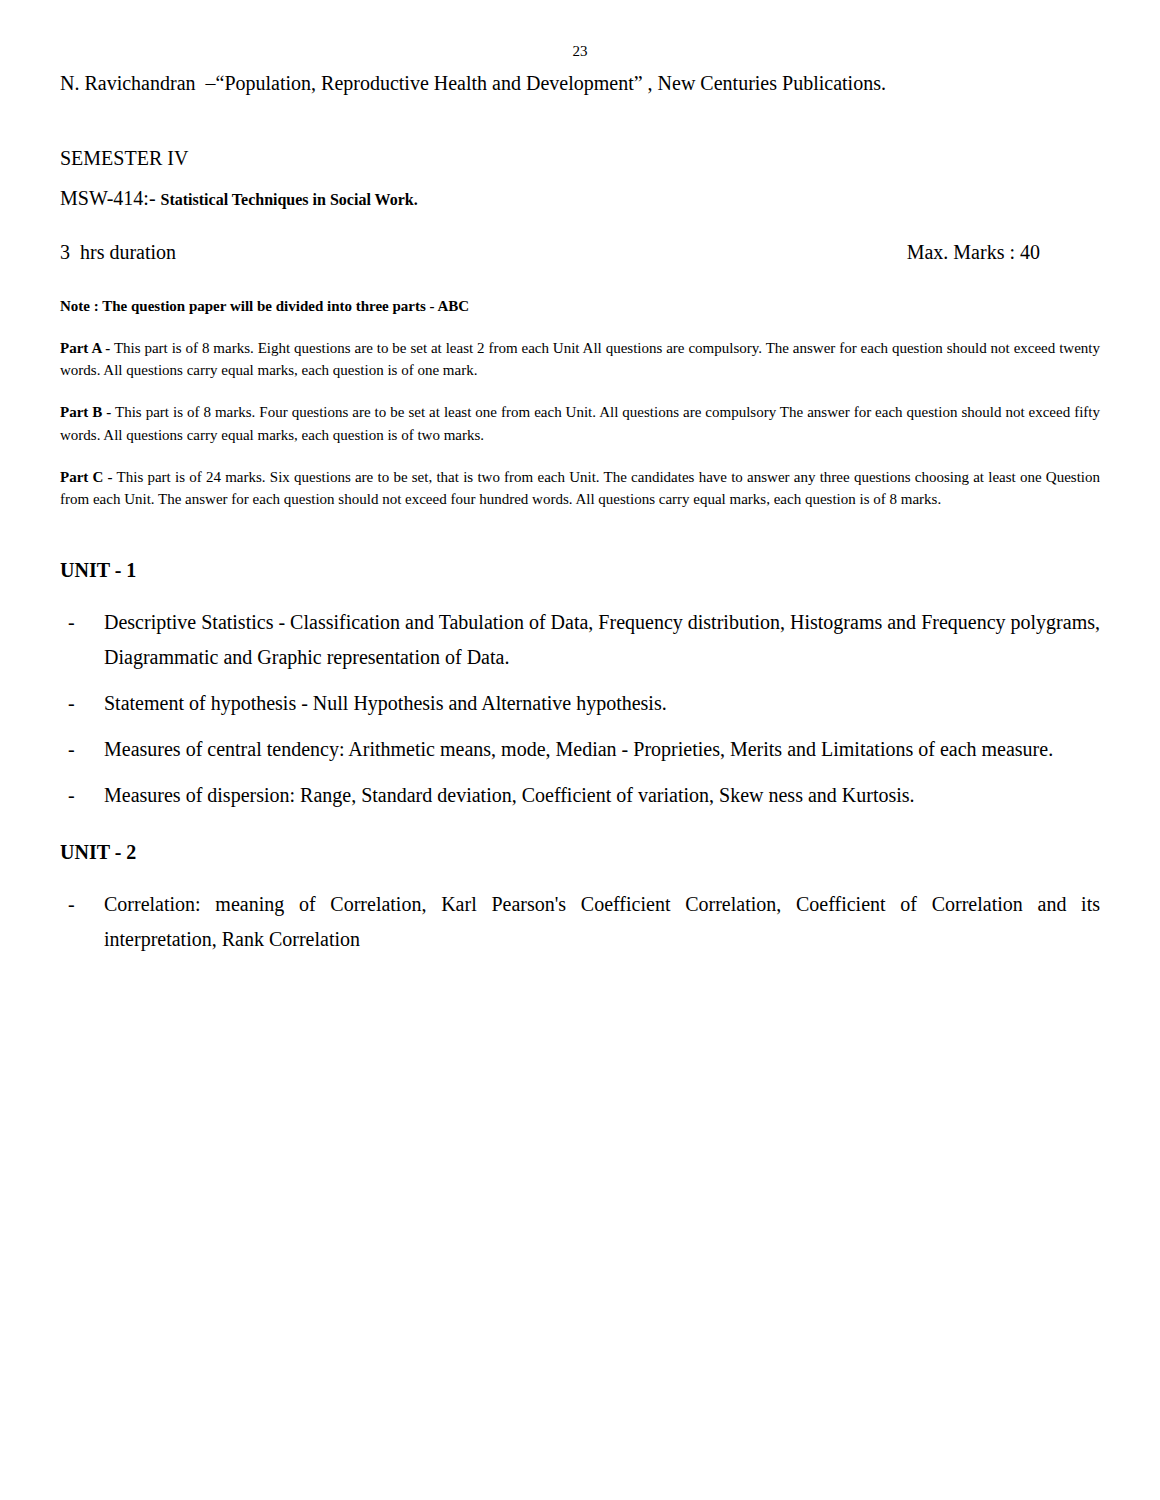23
N. Ravichandran –“Population, Reproductive Health and Development” , New Centuries Publications.
SEMESTER IV
MSW-414:- Statistical Techniques in Social Work.
3 hrs duration Max. Marks : 40
Note : The question paper will be divided into three parts - ABC
Part A - This part is of 8 marks. Eight questions are to be set at least 2 from each Unit All questions are compulsory. The answer for each question should not exceed twenty words. All questions carry equal marks, each question is of one mark.
Part B - This part is of 8 marks. Four questions are to be set at least one from each Unit. All questions are compulsory The answer for each question should not exceed fifty words. All questions carry equal marks, each question is of two marks.
Part C - This part is of 24 marks. Six questions are to be set, that is two from each Unit. The candidates have to answer any three questions choosing at least one Question from each Unit. The answer for each question should not exceed four hundred words. All questions carry equal marks, each question is of 8 marks.
UNIT - 1
Descriptive Statistics - Classification and Tabulation of Data, Frequency distribution, Histograms and Frequency polygrams, Diagrammatic and Graphic representation of Data.
Statement of hypothesis - Null Hypothesis and Alternative hypothesis.
Measures of central tendency: Arithmetic means, mode, Median - Proprieties, Merits and Limitations of each measure.
Measures of dispersion: Range, Standard deviation, Coefficient of variation, Skew ness and Kurtosis.
UNIT - 2
Correlation: meaning of Correlation, Karl Pearson's Coefficient Correlation, Coefficient of Correlation and its interpretation, Rank Correlation